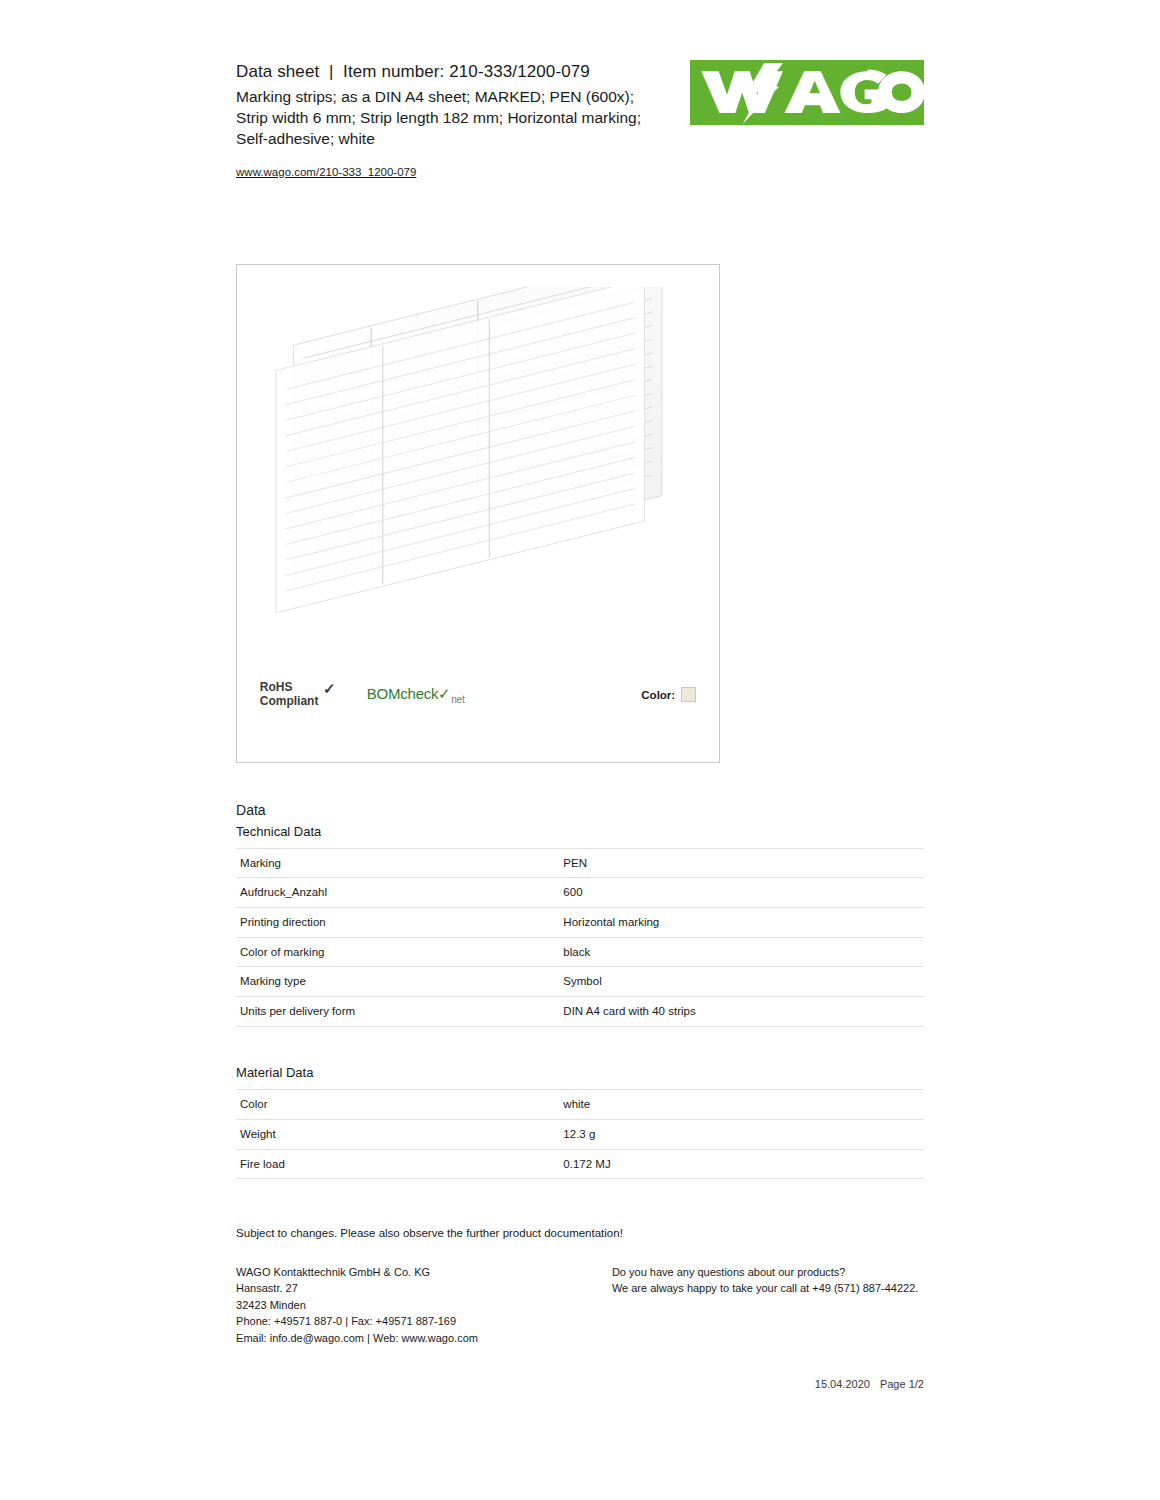Data sheet | Item number: 210-333/1200-079
Marking strips; as a DIN A4 sheet; MARKED; PEN (600x); Strip width 6 mm; Strip length 182 mm; Horizontal marking; Self-adhesive; white
www.wago.com/210-333_1200-079
RoHS✓
Compliant
BOMcheck✓net
Color:
Data
Technical Data
| Marking | PEN |
| Aufdruck_Anzahl | 600 |
| Printing direction | Horizontal marking |
| Color of marking | black |
| Marking type | Symbol |
| Units per delivery form | DIN A4 card with 40 strips |
Material Data
| Color | white |
| Weight | 12.3 g |
| Fire load | 0.172 MJ |
Subject to changes. Please also observe the further product documentation!
WAGO Kontakttechnik GmbH & Co. KG
Hansastr. 27
32423 Minden
Phone: +49571 887-0 | Fax: +49571 887-169
Email: info.de@wago.com | Web: www.wago.com
Do you have any questions about our products?
We are always happy to take your call at +49 (571) 887-44222.
15.04.2020 Page 1/2